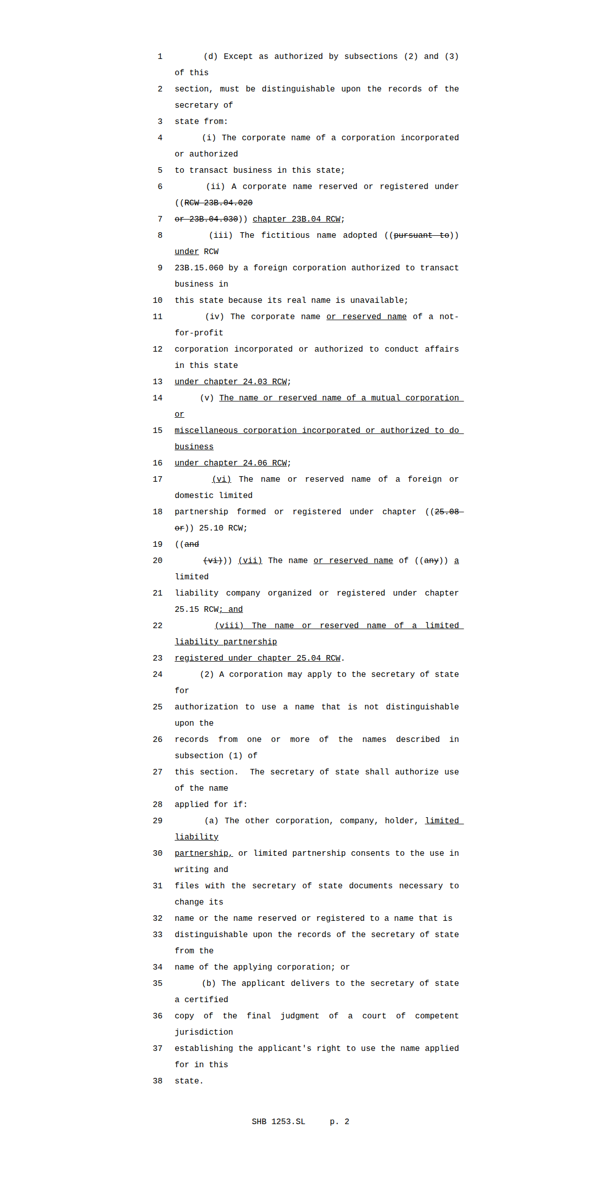1 (d) Except as authorized by subsections (2) and (3) of this
2 section, must be distinguishable upon the records of the secretary of
3 state from:
4 (i) The corporate name of a corporation incorporated or authorized
5 to transact business in this state;
6 (ii) A corporate name reserved or registered under ((RCW 23B.04.020
7 or 23B.04.030)) chapter 23B.04 RCW;
8 (iii) The fictitious name adopted ((pursuant to)) under RCW
923B.15.060 by a foreign corporation authorized to transact business in
10 this state because its real name is unavailable;
11 (iv) The corporate name or reserved name of a not-for-profit
12 corporation incorporated or authorized to conduct affairs in this state
13 under chapter 24.03 RCW;
14 (v) The name or reserved name of a mutual corporation or
15 miscellaneous corporation incorporated or authorized to do business
16 under chapter 24.06 RCW;
17 (vi) The name or reserved name of a foreign or domestic limited
18 partnership formed or registered under chapter ((25.08 or)) 25.10 RCW;
19((and
20 (vi))) (vii) The name or reserved name of ((any)) a limited
21 liability company organized or registered under chapter 25.15 RCW; and
22 (viii) The name or reserved name of a limited liability partnership
23 registered under chapter 25.04 RCW.
24 (2) A corporation may apply to the secretary of state for
25 authorization to use a name that is not distinguishable upon the
26 records from one or more of the names described in subsection (1) of
27 this section. The secretary of state shall authorize use of the name
28 applied for if:
29 (a) The other corporation, company, holder, limited liability
30 partnership, or limited partnership consents to the use in writing and
31 files with the secretary of state documents necessary to change its
32 name or the name reserved or registered to a name that is
33 distinguishable upon the records of the secretary of state from the
34 name of the applying corporation; or
35 (b) The applicant delivers to the secretary of state a certified
36 copy of the final judgment of a court of competent jurisdiction
37 establishing the applicant's right to use the name applied for in this
38 state.
SHB 1253.SL p. 2